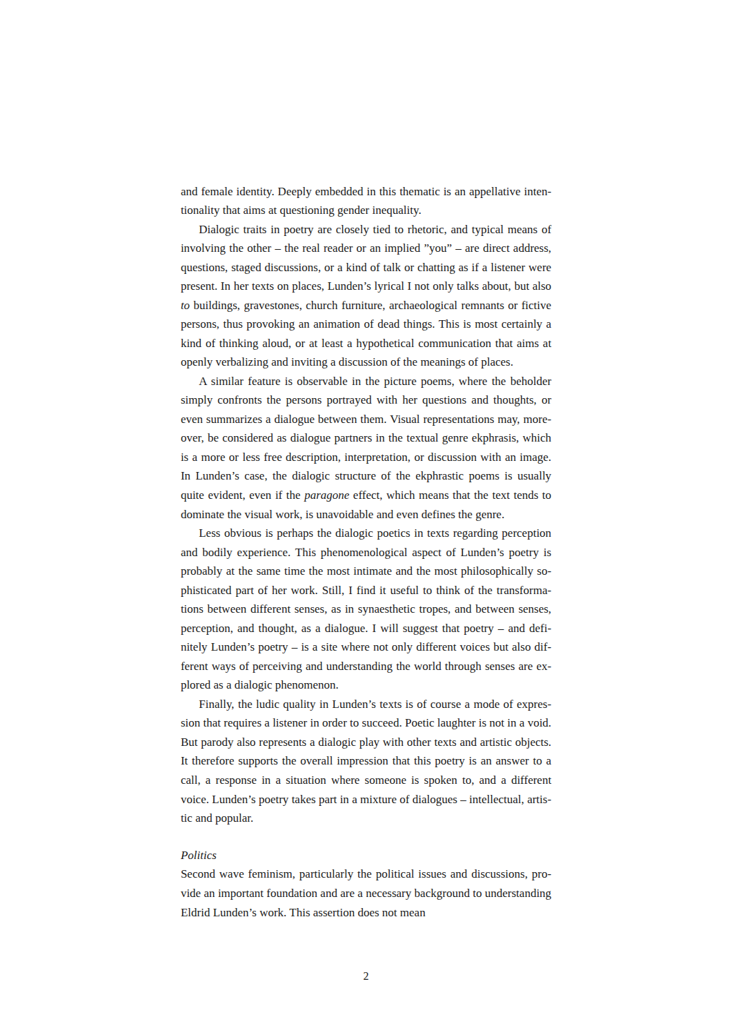and female identity. Deeply embedded in this thematic is an appellative intentionality that aims at questioning gender inequality.
Dialogic traits in poetry are closely tied to rhetoric, and typical means of involving the other – the real reader or an implied ”you” – are direct address, questions, staged discussions, or a kind of talk or chatting as if a listener were present. In her texts on places, Lunden’s lyrical I not only talks about, but also to buildings, gravestones, church furniture, archaeological remnants or fictive persons, thus provoking an animation of dead things. This is most certainly a kind of thinking aloud, or at least a hypothetical communication that aims at openly verbalizing and inviting a discussion of the meanings of places.
A similar feature is observable in the picture poems, where the beholder simply confronts the persons portrayed with her questions and thoughts, or even summarizes a dialogue between them. Visual representations may, moreover, be considered as dialogue partners in the textual genre ekphrasis, which is a more or less free description, interpretation, or discussion with an image. In Lunden’s case, the dialogic structure of the ekphrastic poems is usually quite evident, even if the paragone effect, which means that the text tends to dominate the visual work, is unavoidable and even defines the genre.
Less obvious is perhaps the dialogic poetics in texts regarding perception and bodily experience. This phenomenological aspect of Lunden’s poetry is probably at the same time the most intimate and the most philosophically sophisticated part of her work. Still, I find it useful to think of the transformations between different senses, as in synaesthetic tropes, and between senses, perception, and thought, as a dialogue. I will suggest that poetry – and definitely Lunden’s poetry – is a site where not only different voices but also different ways of perceiving and understanding the world through senses are explored as a dialogic phenomenon.
Finally, the ludic quality in Lunden’s texts is of course a mode of expression that requires a listener in order to succeed. Poetic laughter is not in a void. But parody also represents a dialogic play with other texts and artistic objects. It therefore supports the overall impression that this poetry is an answer to a call, a response in a situation where someone is spoken to, and a different voice. Lunden’s poetry takes part in a mixture of dialogues – intellectual, artistic and popular.
Politics
Second wave feminism, particularly the political issues and discussions, provide an important foundation and are a necessary background to understanding Eldrid Lunden’s work. This assertion does not mean
2